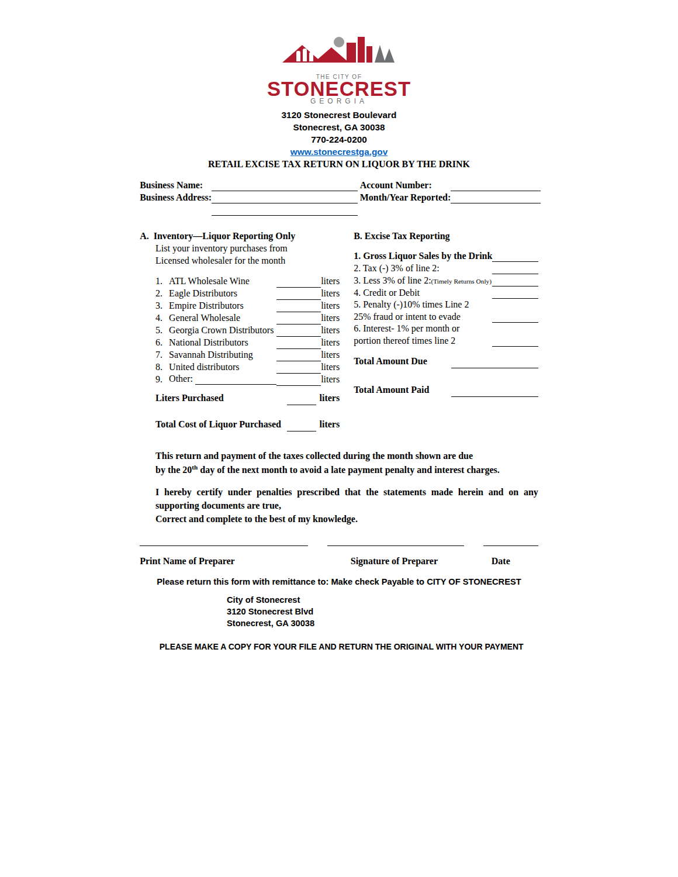THE CITY OF
STONECREST
GEORGIA
3120 Stonecrest Boulevard
Stonecrest, GA 30038
770-224-0200
www.stonecrestga.gov
RETAIL EXCISE TAX RETURN ON LIQUOR BY THE DRINK
| Business Name: | | | Account Number: | |
| Business Address: | | | Month/Year Reported: | |
A. Inventory—Liquor Reporting Only
List your inventory purchases from
Licensed wholesaler for the month
| 1. | ATL Wholesale Wine | | liters |
| 2. | Eagle Distributors | | liters |
| 3. | Empire Distributors | | liters |
| 4. | General Wholesale | | liters |
| 5. | Georgia Crown Distributors | | liters |
| 6. | National Distributors | | liters |
| 7. | Savannah Distributing | | liters |
| 8. | United distributors | | liters |
| 9. | Other: | | liters |
| Liters Purchased | | liters |
| Total Cost of Liquor Purchased | | liters |
B. Excise Tax Reporting
| 1. Gross Liquor Sales by the Drink | |
| 2. Tax (-) 3% of line 2: | |
| 3. Less 3% of line 2: (Timely Returns Only) | |
| 4. Credit or Debit | |
| 5. Penalty (-)10% times Line 2 | |
| 25% fraud or intent to evade | |
| 6. Interest- 1% per month or | |
| portion thereof times line 2 | |
| Total Amount Due | |
| Total Amount Paid | |
This return and payment of the taxes collected during the month shown are due
by the 20th day of the next month to avoid a late payment penalty and interest charges.
I hereby certify under penalties prescribed that the statements made herein and on any supporting documents are true,
Correct and complete to the best of my knowledge.
| Print Name of Preparer | | Signature of Preparer | | Date |
Please return this form with remittance to: Make check Payable to CITY OF STONECREST
City of Stonecrest
3120 Stonecrest Blvd
Stonecrest, GA 30038
PLEASE MAKE A COPY FOR YOUR FILE AND RETURN THE ORIGINAL WITH YOUR PAYMENT